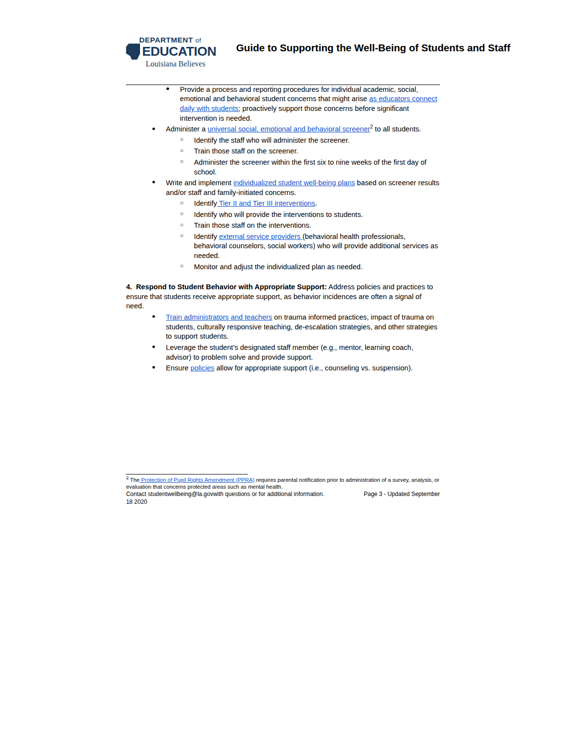Department of
Education
Louisiana Believes
Guide to Supporting the Well-Being of Students and Staff
○ Provide a process and reporting procedures for individual academic, social, emotional and behavioral student concerns that might arise as educators connect daily with students; proactively support those concerns before significant intervention is needed.
Administer a universal social, emotional and behavioral screener2 to all students.
Identify the staff who will administer the screener.
Train those staff on the screener.
Administer the screener within the first six to nine weeks of the first day of school.
Write and implement individualized student well-being plans based on screener results and/or staff and family-initiated concerns.
Identify Tier II and Tier III interventions.
Identify who will provide the interventions to students.
Train those staff on the interventions.
Identify external service providers (behavioral health professionals, behavioral counselors, social workers) who will provide additional services as needed.
Monitor and adjust the individualized plan as needed.
4. Respond to Student Behavior with Appropriate Support: Address policies and practices to ensure that students receive appropriate support, as behavior incidences are often a signal of need.
Train administrators and teachers on trauma informed practices, impact of trauma on students, culturally responsive teaching, de-escalation strategies, and other strategies to support students.
Leverage the student’s designated staff member (e.g., mentor, learning coach, advisor) to problem solve and provide support.
Ensure policies allow for appropriate support (i.e., counseling vs. suspension).
2 The Protection of Pupil Rights Amendment (PPRA) requires parental notification prior to administration of a survey, analysis, or evaluation that concerns protected areas such as mental health.
Contact studentwellbeing@la.govwith questions or for additional information.18 2020
Page 3 - Updated September